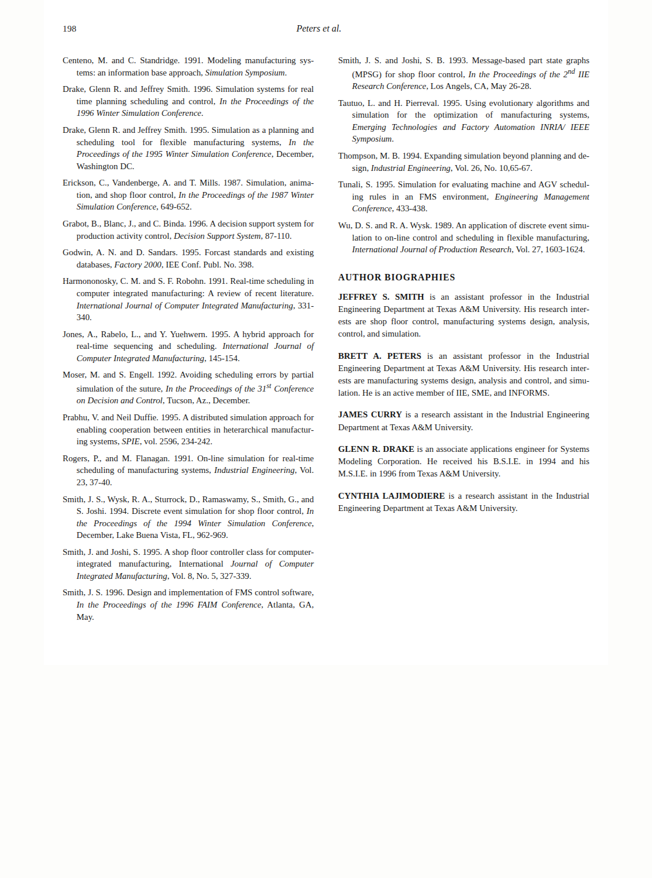198 Peters et al.
Centeno, M. and C. Standridge. 1991. Modeling manufacturing systems: an information base approach, Simulation Symposium.
Drake, Glenn R. and Jeffrey Smith. 1996. Simulation systems for real time planning scheduling and control, In the Proceedings of the 1996 Winter Simulation Conference.
Drake, Glenn R. and Jeffrey Smith. 1995. Simulation as a planning and scheduling tool for flexible manufacturing systems, In the Proceedings of the 1995 Winter Simulation Conference, December, Washington DC.
Erickson, C., Vandenberge, A. and T. Mills. 1987. Simulation, animation, and shop floor control, In the Proceedings of the 1987 Winter Simulation Conference, 649-652.
Grabot, B., Blanc, J., and C. Binda. 1996. A decision support system for production activity control, Decision Support System, 87-110.
Godwin, A. N. and D. Sandars. 1995. Forcast standards and existing databases, Factory 2000, IEE Conf. Publ. No. 398.
Harmononosky, C. M. and S. F. Robohn. 1991. Real-time scheduling in computer integrated manufacturing: A review of recent literature. International Journal of Computer Integrated Manufacturing, 331-340.
Jones, A., Rabelo, L., and Y. Yuehwern. 1995. A hybrid approach for real-time sequencing and scheduling. International Journal of Computer Integrated Manufacturing, 145-154.
Moser, M. and S. Engell. 1992. Avoiding scheduling errors by partial simulation of the suture, In the Proceedings of the 31st Conference on Decision and Control, Tucson, Az., December.
Prabhu, V. and Neil Duffie. 1995. A distributed simulation approach for enabling cooperation between entities in heterarchical manufacturing systems, SPIE, vol. 2596, 234-242.
Rogers, P., and M. Flanagan. 1991. On-line simulation for real-time scheduling of manufacturing systems, Industrial Engineering, Vol. 23, 37-40.
Smith, J. S., Wysk, R. A., Sturrock, D., Ramaswamy, S., Smith, G., and S. Joshi. 1994. Discrete event simulation for shop floor control, In the Proceedings of the 1994 Winter Simulation Conference, December, Lake Buena Vista, FL, 962-969.
Smith, J. and Joshi, S. 1995. A shop floor controller class for computer-integrated manufacturing, International Journal of Computer Integrated Manufacturing, Vol. 8, No. 5, 327-339.
Smith, J. S. 1996. Design and implementation of FMS control software, In the Proceedings of the 1996 FAIM Conference, Atlanta, GA, May.
Smith, J. S. and Joshi, S. B. 1993. Message-based part state graphs (MPSG) for shop floor control, In the Proceedings of the 2nd IIE Research Conference, Los Angels, CA, May 26-28.
Tautuo, L. and H. Pierreval. 1995. Using evolutionary algorithms and simulation for the optimization of manufacturing systems, Emerging Technologies and Factory Automation INRIA/ IEEE Symposium.
Thompson, M. B. 1994. Expanding simulation beyond planning and design, Industrial Engineering, Vol. 26, No. 10,65-67.
Tunali, S. 1995. Simulation for evaluating machine and AGV scheduling rules in an FMS environment, Engineering Management Conference, 433-438.
Wu, D. S. and R. A. Wysk. 1989. An application of discrete event simulation to on-line control and scheduling in flexible manufacturing, International Journal of Production Research, Vol. 27, 1603-1624.
Author Biographies
JEFFREY S. SMITH is an assistant professor in the Industrial Engineering Department at Texas A&M University. His research interests are shop floor control, manufacturing systems design, analysis, control, and simulation.
BRETT A. PETERS is an assistant professor in the Industrial Engineering Department at Texas A&M University. His research interests are manufacturing systems design, analysis and control, and simulation. He is an active member of IIE, SME, and INFORMS.
JAMES CURRY is a research assistant in the Industrial Engineering Department at Texas A&M University.
GLENN R. DRAKE is an associate applications engineer for Systems Modeling Corporation. He received his B.S.I.E. in 1994 and his M.S.I.E. in 1996 from Texas A&M University.
CYNTHIA LAJIMODIERE is a research assistant in the Industrial Engineering Department at Texas A&M University.